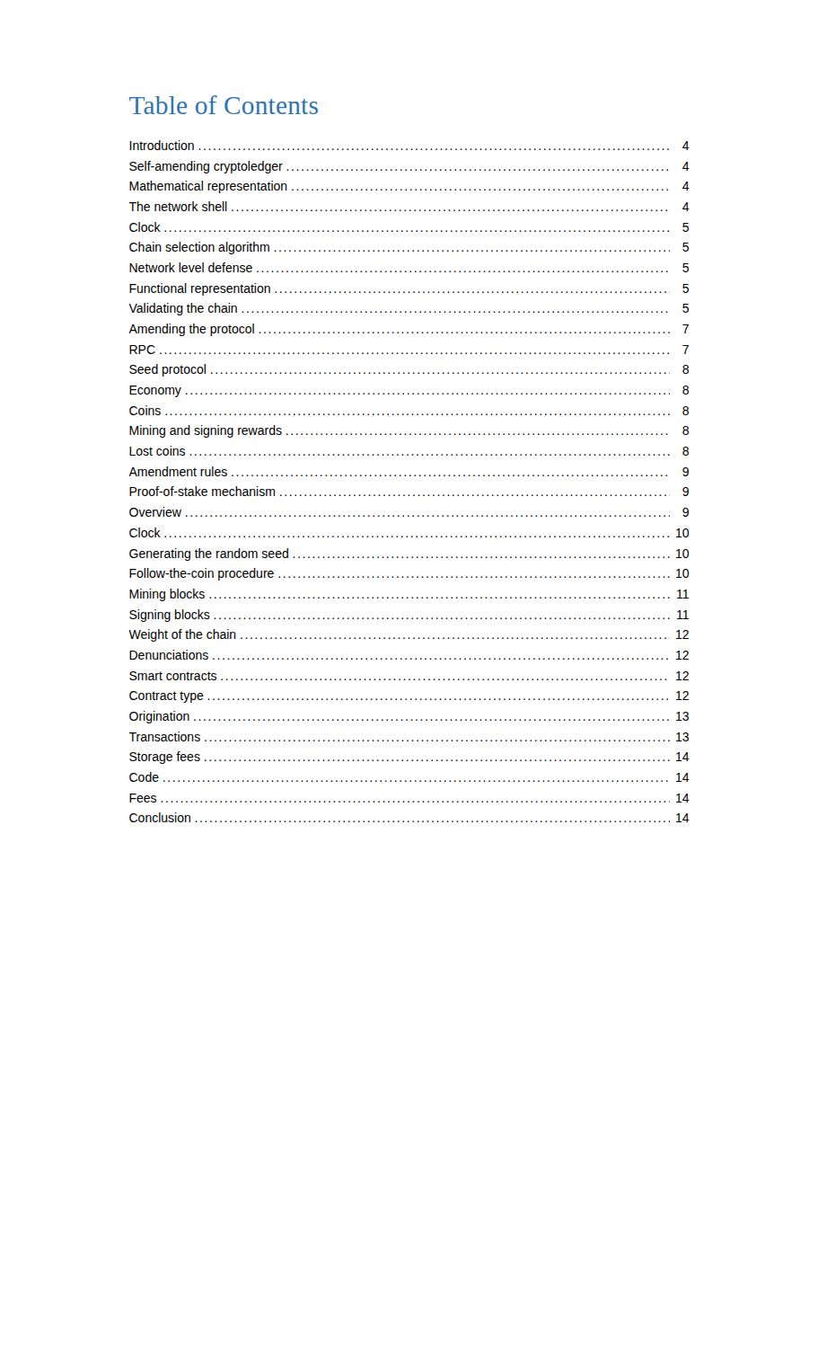Table of Contents
Introduction........................................................................................................................................... 4
Self-amending cryptoledger......................................................................................................... 4
Mathematical representation..................................................................................................... 4
The network shell....................................................................................................................... 4
Clock..................................................................................................................................... 5
Chain selection algorithm................................................................................................. 5
Network level defense..................................................................................................... 5
Functional representation......................................................................................................... 5
Validating the chain......................................................................................................... 5
Amending the protocol................................................................................................... 7
RPC....................................................................................................................................... 7
Seed protocol............................................................................................................................. 8
Economy................................................................................................................................. 8
Coins..................................................................................................................................... 8
Mining and signing rewards............................................................................................. 8
Lost coins............................................................................................................................. 8
Amendment rules............................................................................................................. 9
Proof-of-stake mechanism......................................................................................................... 9
Overview............................................................................................................................. 9
Clock................................................................................................................................... 10
Generating the random seed........................................................................................... 10
Follow-the-coin procedure............................................................................................... 10
Mining blocks..................................................................................................................... 11
Signing blocks..................................................................................................................... 11
Weight of the chain................................................................................................................. 12
Denunciations..................................................................................................................... 12
Smart contracts......................................................................................................................... 12
Contract type..................................................................................................................... 12
Origination......................................................................................................................... 13
Transactions..................................................................................................................... 13
Storage fees..................................................................................................................... 14
Code..................................................................................................................................... 14
Fees....................................................................................................................................... 14
Conclusion............................................................................................................................. 14